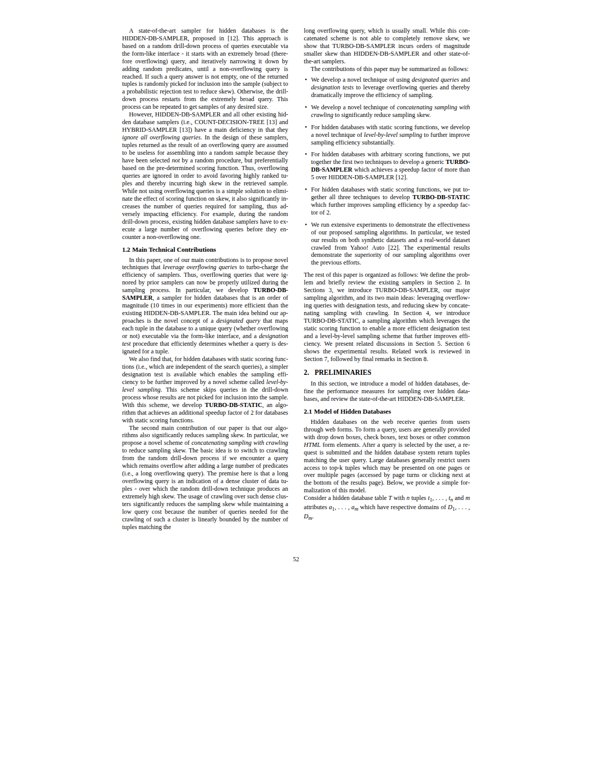A state-of-the-art sampler for hidden databases is the HIDDEN-DB-SAMPLER, proposed in [12]. This approach is based on a random drill-down process of queries executable via the form-like interface - it starts with an extremely broad (therefore overflowing) query, and iteratively narrowing it down by adding random predicates, until a non-overflowing query is reached. If such a query answer is not empty, one of the returned tuples is randomly picked for inclusion into the sample (subject to a probabilistic rejection test to reduce skew). Otherwise, the drill-down process restarts from the extremely broad query. This process can be repeated to get samples of any desired size.
However, HIDDEN-DB-SAMPLER and all other existing hidden database samplers (i.e., COUNT-DECISION-TREE [13] and HYBRID-SAMPLER [13]) have a main deficiency in that they ignore all overflowing queries. In the design of these samplers, tuples returned as the result of an overflowing query are assumed to be useless for assembling into a random sample because they have been selected not by a random procedure, but preferentially based on the pre-determined scoring function. Thus, overflowing queries are ignored in order to avoid favoring highly ranked tuples and thereby incurring high skew in the retrieved sample. While not using overflowing queries is a simple solution to eliminate the effect of scoring function on skew, it also significantly increases the number of queries required for sampling, thus adversely impacting efficiency. For example, during the random drill-down process, existing hidden database samplers have to execute a large number of overflowing queries before they encounter a non-overflowing one.
1.2 Main Technical Contributions
In this paper, one of our main contributions is to propose novel techniques that leverage overflowing queries to turbo-charge the efficiency of samplers. Thus, overflowing queries that were ignored by prior samplers can now be properly utilized during the sampling process. In particular, we develop TURBO-DB-SAMPLER, a sampler for hidden databases that is an order of magnitude (10 times in our experiments) more efficient than the existing HIDDEN-DB-SAMPLER. The main idea behind our approaches is the novel concept of a designated query that maps each tuple in the database to a unique query (whether overflowing or not) executable via the form-like interface, and a designation test procedure that efficiently determines whether a query is designated for a tuple.
We also find that, for hidden databases with static scoring functions (i.e., which are independent of the search queries), a simpler designation test is available which enables the sampling efficiency to be further improved by a novel scheme called level-by-level sampling. This scheme skips queries in the drill-down process whose results are not picked for inclusion into the sample. With this scheme, we develop TURBO-DB-STATIC, an algorithm that achieves an additional speedup factor of 2 for databases with static scoring functions.
The second main contribution of our paper is that our algorithms also significantly reduces sampling skew. In particular, we propose a novel scheme of concatenating sampling with crawling to reduce sampling skew. The basic idea is to switch to crawling from the random drill-down process if we encounter a query which remains overflow after adding a large number of predicates (i.e., a long overflowing query). The premise here is that a long overflowing query is an indication of a dense cluster of data tuples - over which the random drill-down technique produces an extremely high skew. The usage of crawling over such dense clusters significantly reduces the sampling skew while maintaining a low query cost because the number of queries needed for the crawling of such a cluster is linearly bounded by the number of tuples matching the
long overflowing query, which is usually small. While this concatenated scheme is not able to completely remove skew, we show that TURBO-DB-SAMPLER incurs orders of magnitude smaller skew than HIDDEN-DB-SAMPLER and other state-of-the-art samplers.
The contributions of this paper may be summarized as follows:
We develop a novel technique of using designated queries and designation tests to leverage overflowing queries and thereby dramatically improve the efficiency of sampling.
We develop a novel technique of concatenating sampling with crawling to significantly reduce sampling skew.
For hidden databases with static scoring functions, we develop a novel technique of level-by-level sampling to further improve sampling efficiency substantially.
For hidden databases with arbitrary scoring functions, we put together the first two techniques to develop a generic TURBO-DB-SAMPLER which achieves a speedup factor of more than 5 over HIDDEN-DB-SAMPLER [12].
For hidden databases with static scoring functions, we put together all three techniques to develop TURBO-DB-STATIC which further improves sampling efficiency by a speedup factor of 2.
We run extensive experiments to demonstrate the effectiveness of our proposed sampling algorithms. In particular, we tested our results on both synthetic datasets and a real-world dataset crawled from Yahoo! Auto [22]. The experimental results demonstrate the superiority of our sampling algorithms over the previous efforts.
The rest of this paper is organized as follows: We define the problem and briefly review the existing samplers in Section 2. In Sections 3, we introduce TURBO-DB-SAMPLER, our major sampling algorithm, and its two main ideas: leveraging overflowing queries with designation tests, and reducing skew by concatenating sampling with crawling. In Section 4, we introduce TURBO-DB-STATIC, a sampling algorithm which leverages the static scoring function to enable a more efficient designation test and a level-by-level sampling scheme that further improves efficiency. We present related discussions in Section 5. Section 6 shows the experimental results. Related work is reviewed in Section 7, followed by final remarks in Section 8.
2. PRELIMINARIES
In this section, we introduce a model of hidden databases, define the performance measures for sampling over hidden databases, and review the state-of-the-art HIDDEN-DB-SAMPLER.
2.1 Model of Hidden Databases
Hidden databases on the web receive queries from users through web forms. To form a query, users are generally provided with drop down boxes, check boxes, text boxes or other common HTML form elements. After a query is selected by the user, a request is submitted and the hidden database system return tuples matching the user query. Large databases generally restrict users access to top-k tuples which may be presented on one pages or over multiple pages (accessed by page turns or clicking next at the bottom of the results page). Below, we provide a simple formalization of this model.
Consider a hidden database table T with n tuples t1, . . . , tn and m attributes a1, . . . , am which have respective domains of D1, . . . , Dm.
52